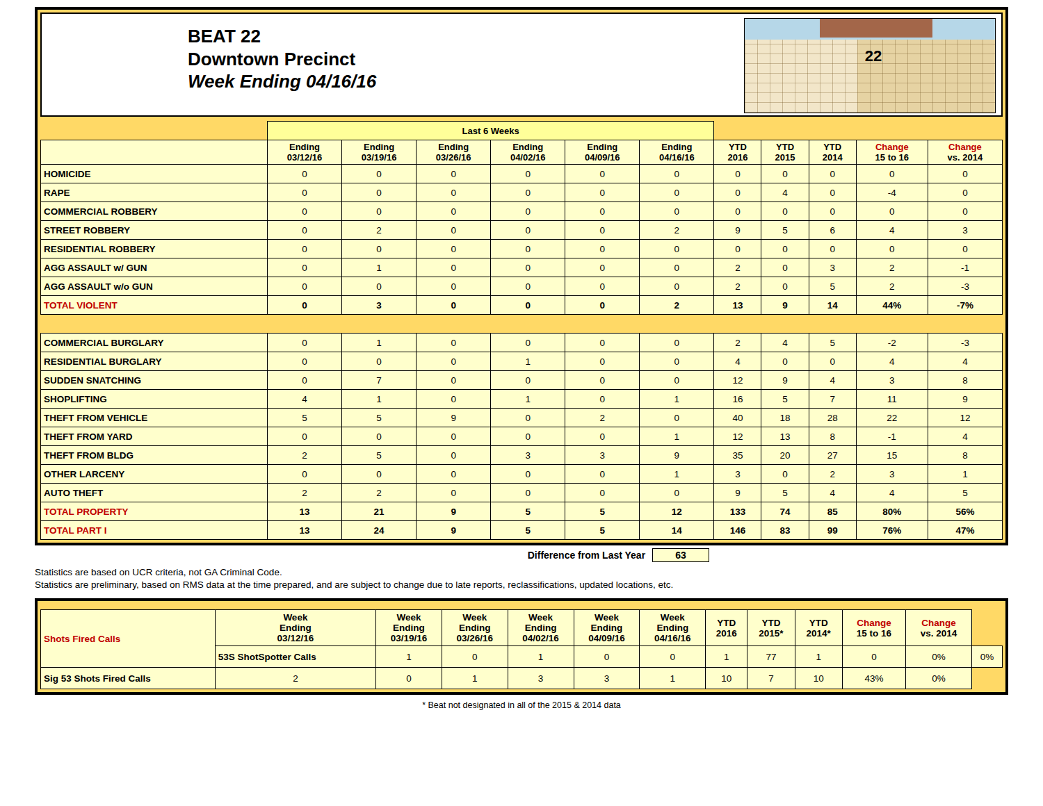BEAT 22
Downtown Precinct
Week Ending 04/16/16
22
| | Last 6 Weeks | | | | | |
| --- | --- | --- | --- | --- | --- | --- |
| | Ending 03/12/16 | Ending 03/19/16 | Ending 03/26/16 | Ending 04/02/16 | Ending 04/09/16 | Ending 04/16/16 | YTD 2016 | YTD 2015 | YTD 2014 | Change 15 to 16 | Change vs. 2014 |
| HOMICIDE | 0 | 0 | 0 | 0 | 0 | 0 | 0 | 0 | 0 | 0 | 0 |
| RAPE | 0 | 0 | 0 | 0 | 0 | 0 | 0 | 4 | 0 | -4 | 0 |
| COMMERCIAL ROBBERY | 0 | 0 | 0 | 0 | 0 | 0 | 0 | 0 | 0 | 0 | 0 |
| STREET ROBBERY | 0 | 2 | 0 | 0 | 0 | 2 | 9 | 5 | 6 | 4 | 3 |
| RESIDENTIAL ROBBERY | 0 | 0 | 0 | 0 | 0 | 0 | 0 | 0 | 0 | 0 | 0 |
| AGG ASSAULT w/ GUN | 0 | 1 | 0 | 0 | 0 | 0 | 2 | 0 | 3 | 2 | -1 |
| AGG ASSAULT w/o GUN | 0 | 0 | 0 | 0 | 0 | 0 | 2 | 0 | 5 | 2 | -3 |
| TOTAL VIOLENT | 0 | 3 | 0 | 0 | 0 | 2 | 13 | 9 | 14 | 44% | -7% |
| COMMERCIAL BURGLARY | 0 | 1 | 0 | 0 | 0 | 0 | 2 | 4 | 5 | -2 | -3 |
| RESIDENTIAL BURGLARY | 0 | 0 | 0 | 1 | 0 | 0 | 4 | 0 | 0 | 4 | 4 |
| SUDDEN SNATCHING | 0 | 7 | 0 | 0 | 0 | 0 | 12 | 9 | 4 | 3 | 8 |
| SHOPLIFTING | 4 | 1 | 0 | 1 | 0 | 1 | 16 | 5 | 7 | 11 | 9 |
| THEFT FROM VEHICLE | 5 | 5 | 9 | 0 | 2 | 0 | 40 | 18 | 28 | 22 | 12 |
| THEFT FROM YARD | 0 | 0 | 0 | 0 | 0 | 1 | 12 | 13 | 8 | -1 | 4 |
| THEFT FROM BLDG | 2 | 5 | 0 | 3 | 3 | 9 | 35 | 20 | 27 | 15 | 8 |
| OTHER LARCENY | 0 | 0 | 0 | 0 | 0 | 1 | 3 | 0 | 2 | 3 | 1 |
| AUTO THEFT | 2 | 2 | 0 | 0 | 0 | 0 | 9 | 5 | 4 | 4 | 5 |
| TOTAL PROPERTY | 13 | 21 | 9 | 5 | 5 | 12 | 133 | 74 | 85 | 80% | 56% |
| TOTAL PART I | 13 | 24 | 9 | 5 | 5 | 14 | 146 | 83 | 99 | 76% | 47% |
Difference from Last Year 63
Statistics are based on UCR criteria, not GA Criminal Code.
Statistics are preliminary, based on RMS data at the time prepared, and are subject to change due to late reports, reclassifications, updated locations, etc.
| Shots Fired Calls | Week Ending 03/12/16 | Week Ending 03/19/16 | Week Ending 03/26/16 | Week Ending 04/02/16 | Week Ending 04/09/16 | Week Ending 04/16/16 | YTD 2016 | YTD 2015* | YTD 2014* | Change 15 to 16 | Change vs. 2014 |
| --- | --- | --- | --- | --- | --- | --- | --- | --- | --- | --- | --- |
| 53S ShotSpotter Calls | 1 | 0 | 1 | 0 | 0 | 1 | 77 | 1 | 0 | 0% | 0% |
| Sig 53 Shots Fired Calls | 2 | 0 | 1 | 3 | 3 | 1 | 10 | 7 | 10 | 43% | 0% |
* Beat not designated in all of the 2015 & 2014 data